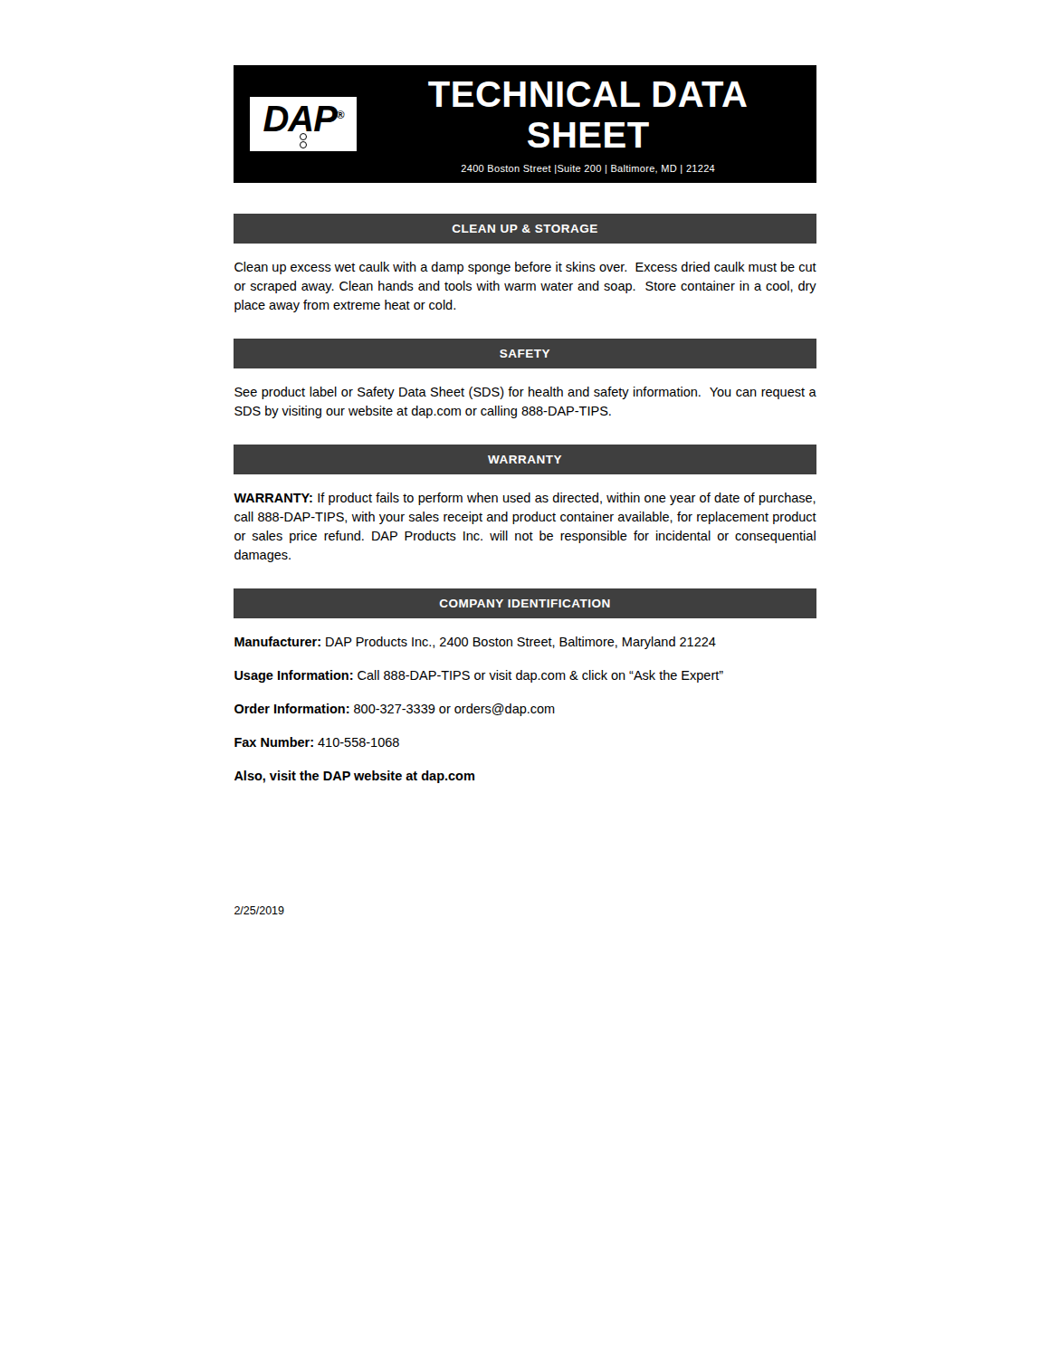DAP®
TECHNICAL DATA SHEET
2400 Boston Street |Suite 200 | Baltimore, MD | 21224
CLEAN UP & STORAGE
Clean up excess wet caulk with a damp sponge before it skins over. Excess dried caulk must be cut or scraped away. Clean hands and tools with warm water and soap. Store container in a cool, dry place away from extreme heat or cold.
SAFETY
See product label or Safety Data Sheet (SDS) for health and safety information. You can request a SDS by visiting our website at dap.com or calling 888-DAP-TIPS.
WARRANTY
WARRANTY: If product fails to perform when used as directed, within one year of date of purchase, call 888-DAP-TIPS, with your sales receipt and product container available, for replacement product or sales price refund. DAP Products Inc. will not be responsible for incidental or consequential damages.
COMPANY IDENTIFICATION
Manufacturer: DAP Products Inc., 2400 Boston Street, Baltimore, Maryland 21224
Usage Information: Call 888-DAP-TIPS or visit dap.com & click on “Ask the Expert”
Order Information: 800-327-3339 or orders@dap.com
Fax Number: 410-558-1068
Also, visit the DAP website at dap.com
2/25/2019